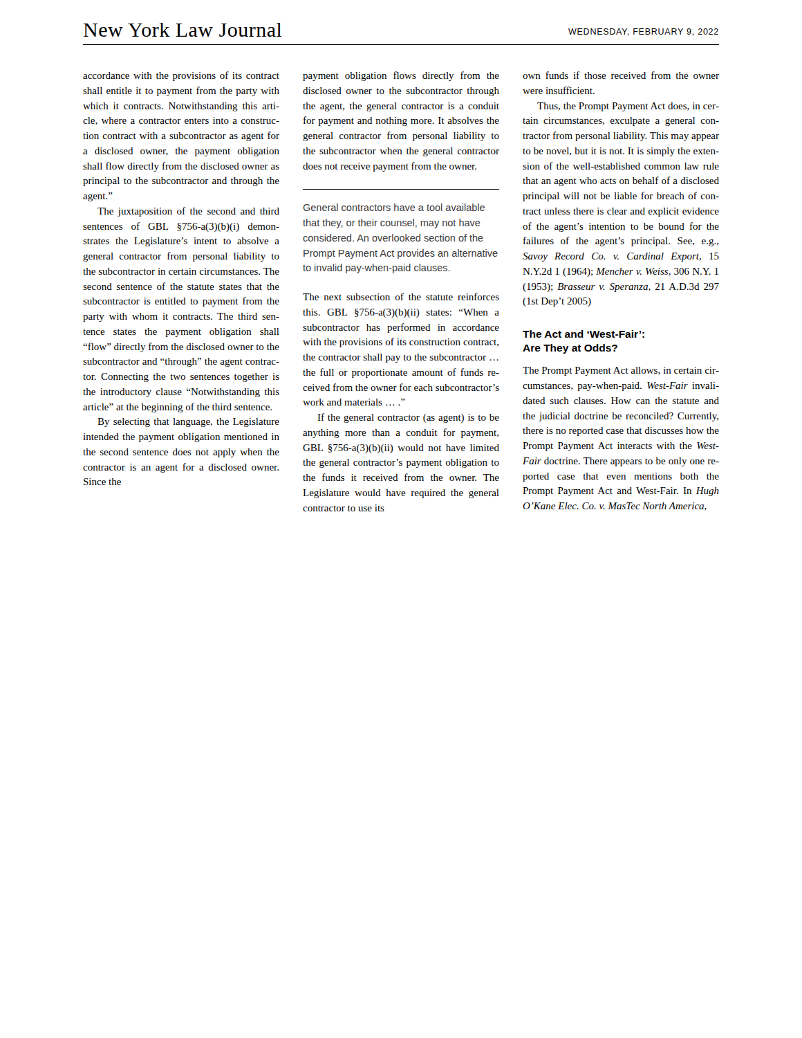New York Law Journal
Wednesday, February 9, 2022
accordance with the provisions of its contract shall entitle it to payment from the party with which it contracts. Notwithstanding this article, where a contractor enters into a construction contract with a subcontractor as agent for a disclosed owner, the payment obligation shall flow directly from the disclosed owner as principal to the subcontractor and through the agent.”
The juxtaposition of the second and third sentences of GBL §756-a(3)(b)(i) demonstrates the Legislature’s intent to absolve a general contractor from personal liability to the subcontractor in certain circumstances. The second sentence of the statute states that the subcontractor is entitled to payment from the party with whom it contracts. The third sentence states the payment obligation shall “flow” directly from the disclosed owner to the subcontractor and “through” the agent contractor. Connecting the two sentences together is the introductory clause “Notwithstanding this article” at the beginning of the third sentence.
By selecting that language, the Legislature intended the payment obligation mentioned in the second sentence does not apply when the contractor is an agent for a disclosed owner. Since the
payment obligation flows directly from the disclosed owner to the subcontractor through the agent, the general contractor is a conduit for payment and nothing more. It absolves the general contractor from personal liability to the subcontractor when the general contractor does not receive payment from the owner.
General contractors have a tool available that they, or their counsel, may not have considered. An overlooked section of the Prompt Payment Act provides an alternative to invalid pay-when-paid clauses.
The next subsection of the statute reinforces this. GBL §756-a(3)(b)(ii) states: “When a subcontractor has performed in accordance with the provisions of its construction contract, the contractor shall pay to the subcontractor … the full or proportionate amount of funds received from the owner for each subcontractor’s work and materials … .”
If the general contractor (as agent) is to be anything more than a conduit for payment, GBL §756-a(3)(b)(ii) would not have limited the general contractor’s payment obligation to the funds it received from the owner. The Legislature would have required the general contractor to use its
own funds if those received from the owner were insufficient.
Thus, the Prompt Payment Act does, in certain circumstances, exculpate a general contractor from personal liability. This may appear to be novel, but it is not. It is simply the extension of the well-established common law rule that an agent who acts on behalf of a disclosed principal will not be liable for breach of contract unless there is clear and explicit evidence of the agent’s intention to be bound for the failures of the agent’s principal. See, e.g., Savoy Record Co. v. Cardinal Export, 15 N.Y.2d 1 (1964); Mencher v. Weiss, 306 N.Y. 1 (1953); Brasseur v. Speranza, 21 A.D.3d 297 (1st Dep’t 2005)
The Act and ‘West-Fair’:
Are They at Odds?
The Prompt Payment Act allows, in certain circumstances, pay-when-paid. West-Fair invalidated such clauses. How can the statute and the judicial doctrine be reconciled? Currently, there is no reported case that discusses how the Prompt Payment Act interacts with the West-Fair doctrine. There appears to be only one reported case that even mentions both the Prompt Payment Act and West-Fair. In Hugh O’Kane Elec. Co. v. MasTec North America,